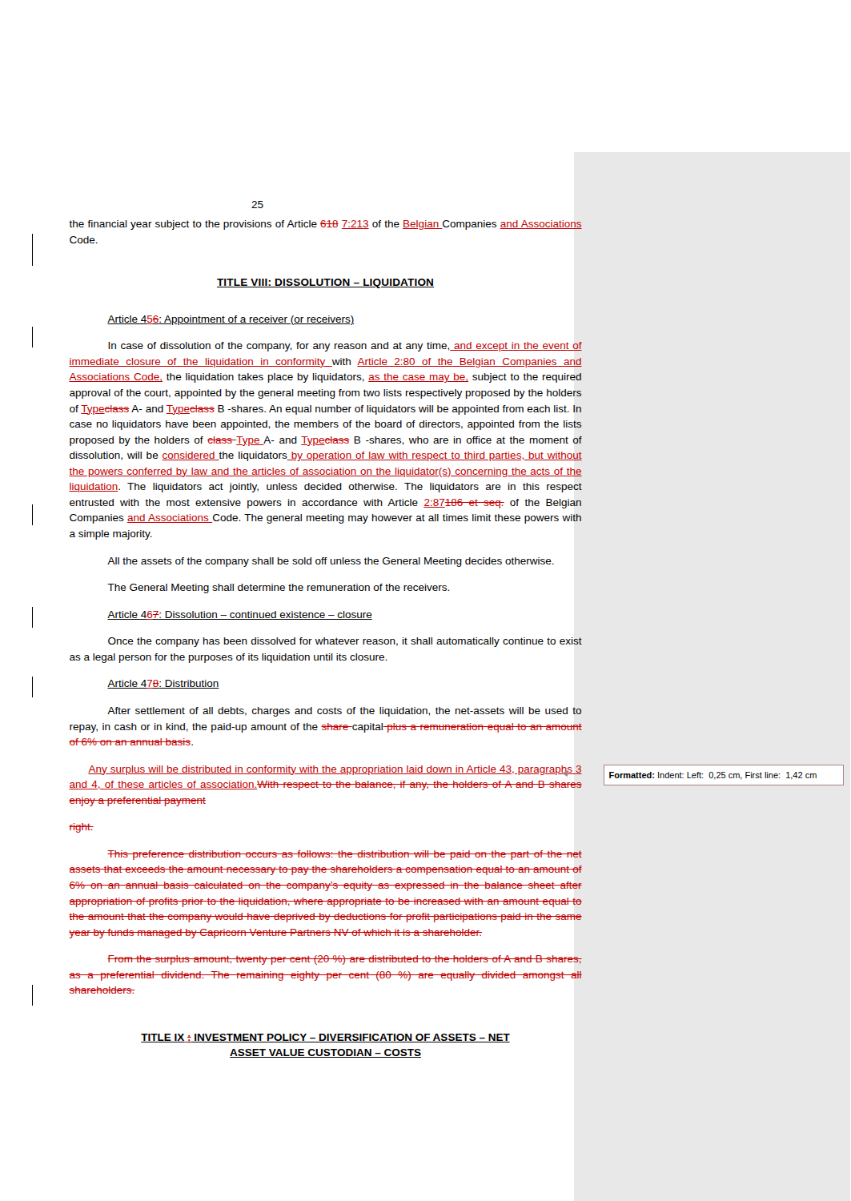25
the financial year subject to the provisions of Article 618 7:213 of the Belgian Companies and Associations Code.
TITLE VIII: DISSOLUTION – LIQUIDATION
Article 456: Appointment of a receiver (or receivers)
In case of dissolution of the company, for any reason and at any time, and except in the event of immediate closure of the liquidation in conformity with Article 2:80 of the Belgian Companies and Associations Code, the liquidation takes place by liquidators, as the case may be, subject to the required approval of the court, appointed by the general meeting from two lists respectively proposed by the holders of Typeclass A- and Typeclass B -shares. An equal number of liquidators will be appointed from each list. In case no liquidators have been appointed, the members of the board of directors, appointed from the lists proposed by the holders of class Type A- and Typeclass B -shares, who are in office at the moment of dissolution, will be considered the liquidators by operation of law with respect to third parties, but without the powers conferred by law and the articles of association on the liquidator(s) concerning the acts of the liquidation. The liquidators act jointly, unless decided otherwise. The liquidators are in this respect entrusted with the most extensive powers in accordance with Article 2:87186 et seq. of the Belgian Companies and Associations Code. The general meeting may however at all times limit these powers with a simple majority.
All the assets of the company shall be sold off unless the General Meeting decides otherwise.
The General Meeting shall determine the remuneration of the receivers.
Article 467: Dissolution – continued existence – closure
Once the company has been dissolved for whatever reason, it shall automatically continue to exist as a legal person for the purposes of its liquidation until its closure.
Article 478: Distribution
After settlement of all debts, charges and costs of the liquidation, the net-assets will be used to repay, in cash or in kind, the paid-up amount of the share capital plus a remuneration equal to an amount of 6% on an annual basis.
Any surplus will be distributed in conformity with the appropriation laid down in Article 43, paragraphs 3 and 4, of these articles of association.With respect to the balance, if any, the holders of A and B shares enjoy a preferential payment
right.
This preference distribution occurs as follows: the distribution will be paid on the part of the net assets that exceeds the amount necessary to pay the shareholders a compensation equal to an amount of 6% on an annual basis calculated on the company’s equity as expressed in the balance sheet after appropriation of profits prior to the liquidation, where appropriate to be increased with an amount equal to the amount that the company would have deprived by deductions for profit participations paid in the same year by funds managed by Capricorn Venture Partners NV of which it is a shareholder.
From the surplus amount, twenty per cent (20 %) are distributed to the holders of A and B shares, as a preferential dividend. The remaining eighty per cent (80 %) are equally divided amongst all shareholders.
TITLE IX : INVESTMENT POLICY – DIVERSIFICATION OF ASSETS – NET
ASSET VALUE CUSTODIAN – COSTS
Formatted: Indent: Left: 0,25 cm, First line: 1,42 cm